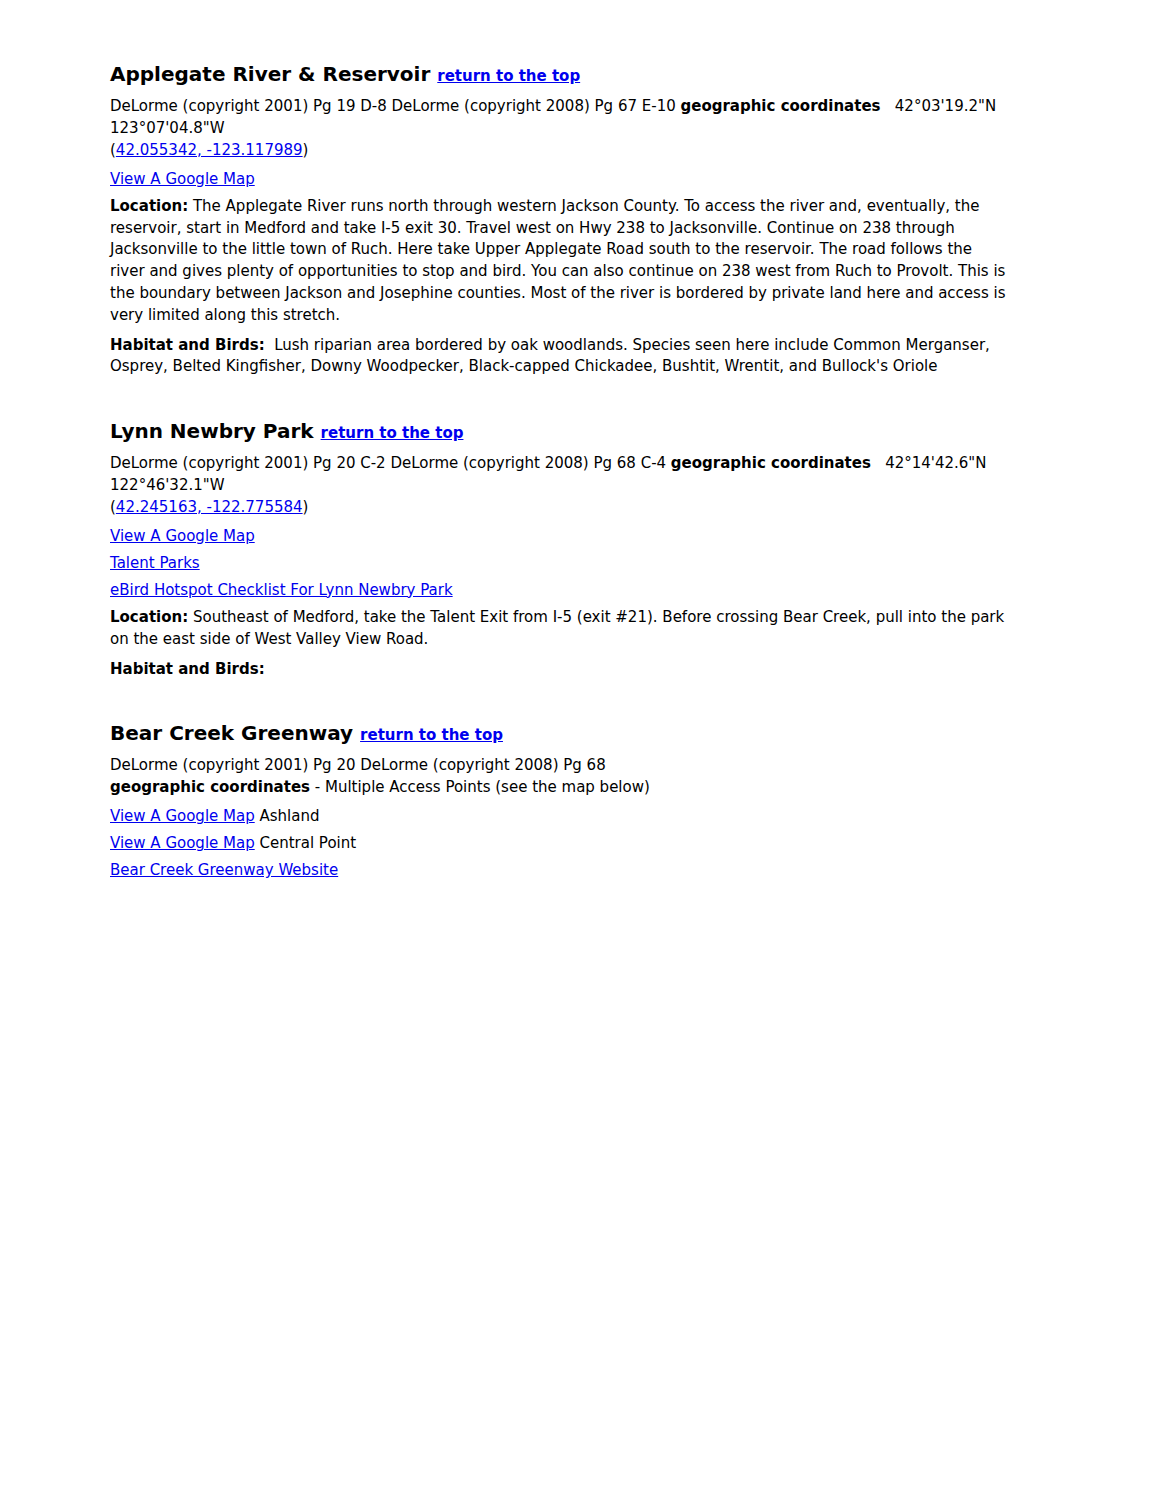Applegate River & Reservoir return to the top
DeLorme (copyright 2001) Pg 19 D-8 DeLorme (copyright 2008) Pg 67 E-10 geographic coordinates 42°03'19.2"N 123°07'04.8"W
(42.055342, -123.117989)
View A Google Map
Location: The Applegate River runs north through western Jackson County. To access the river and, eventually, the reservoir, start in Medford and take I-5 exit 30. Travel west on Hwy 238 to Jacksonville. Continue on 238 through Jacksonville to the little town of Ruch. Here take Upper Applegate Road south to the reservoir. The road follows the river and gives plenty of opportunities to stop and bird. You can also continue on 238 west from Ruch to Provolt. This is the boundary between Jackson and Josephine counties. Most of the river is bordered by private land here and access is very limited along this stretch.
Habitat and Birds: Lush riparian area bordered by oak woodlands. Species seen here include Common Merganser, Osprey, Belted Kingfisher, Downy Woodpecker, Black-capped Chickadee, Bushtit, Wrentit, and Bullock's Oriole
Lynn Newbry Park return to the top
DeLorme (copyright 2001) Pg 20 C-2 DeLorme (copyright 2008) Pg 68 C-4 geographic coordinates 42°14'42.6"N 122°46'32.1"W
(42.245163, -122.775584)
View A Google Map
Talent Parks
eBird Hotspot Checklist For Lynn Newbry Park
Location: Southeast of Medford, take the Talent Exit from I-5 (exit #21). Before crossing Bear Creek, pull into the park on the east side of West Valley View Road.
Habitat and Birds:
Bear Creek Greenway return to the top
DeLorme (copyright 2001) Pg 20 DeLorme (copyright 2008) Pg 68
geographic coordinates - Multiple Access Points (see the map below)
View A Google Map Ashland
View A Google Map Central Point
Bear Creek Greenway Website